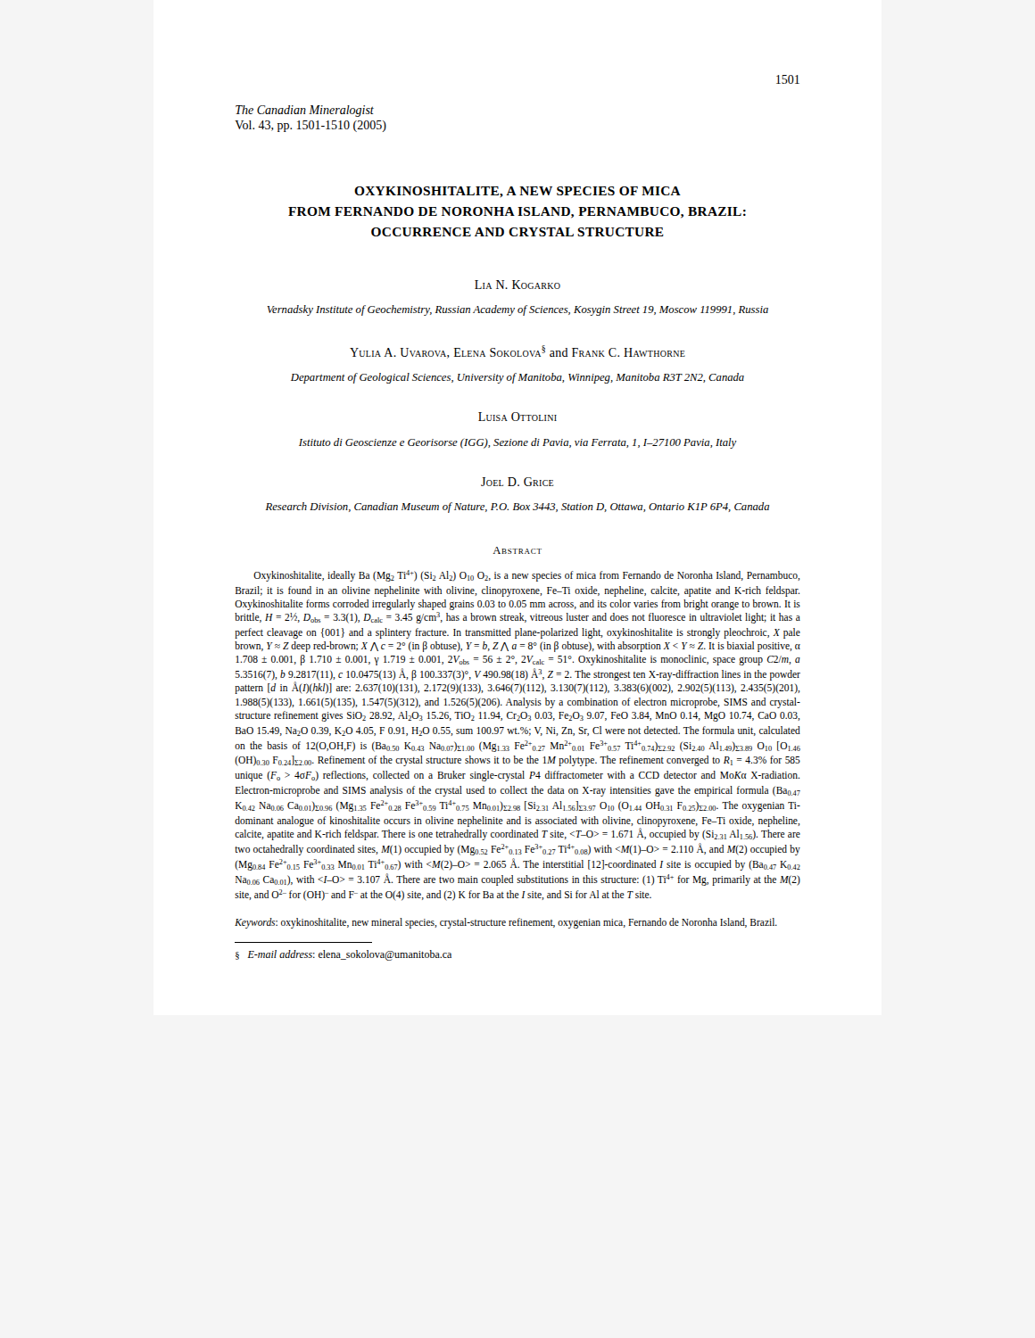1501
The Canadian Mineralogist
Vol. 43, pp. 1501-1510 (2005)
Oxykinoshitalite, a New Species of Mica
from Fernando de Noronha Island, Pernambuco, Brazil:
Occurrence and Crystal Structure
Lia N. Kogarko
Vernadsky Institute of Geochemistry, Russian Academy of Sciences, Kosygin Street 19, Moscow 119991, Russia
Yulia A. Uvarova, Elena Sokolova§ and Frank C. Hawthorne
Department of Geological Sciences, University of Manitoba, Winnipeg, Manitoba R3T 2N2, Canada
Luisa Ottolini
Istituto di Geoscienze e Georisorse (IGG), Sezione di Pavia, via Ferrata, 1, I–27100 Pavia, Italy
Joel D. Grice
Research Division, Canadian Museum of Nature, P.O. Box 3443, Station D, Ottawa, Ontario K1P 6P4, Canada
Abstract
Oxykinoshitalite, ideally Ba (Mg2 Ti4+) (Si2 Al2) O10 O2, is a new species of mica from Fernando de Noronha Island, Pernambuco, Brazil; it is found in an olivine nephelinite with olivine, clinopyroxene, Fe–Ti oxide, nepheline, calcite, apatite and K-rich feldspar. Oxykinoshitalite forms corroded irregularly shaped grains 0.03 to 0.05 mm across, and its color varies from bright orange to brown. It is brittle, H = 2½, Dobs = 3.3(1), Dcalc = 3.45 g/cm3, has a brown streak, vitreous luster and does not fluoresce in ultraviolet light; it has a perfect cleavage on {001} and a splintery fracture. In transmitted plane-polarized light, oxykinoshitalite is strongly pleochroic, X pale brown, Y ≈ Z deep red-brown; X ⋀ c = 2° (in β obtuse), Y = b, Z ⋀ a = 8° (in β obtuse), with absorption X < Y ≈ Z. It is biaxial positive, α 1.708 ± 0.001, β 1.710 ± 0.001, γ 1.719 ± 0.001, 2Vobs = 56 ± 2°, 2Vcalc = 51°. Oxykinoshitalite is monoclinic, space group C2/m, a 5.3516(7), b 9.2817(11), c 10.0475(13) Å, β 100.337(3)°, V 490.98(18) Å3, Z = 2. The strongest ten X-ray-diffraction lines in the powder pattern [d in Å(I)(hkl)] are: 2.637(10)(131), 2.172(9)(133), 3.646(7)(112), 3.130(7)(112), 3.383(6)(002), 2.902(5)(113), 2.435(5)(201), 1.988(5)(133), 1.661(5)(135), 1.547(5)(312), and 1.526(5)(206). Analysis by a combination of electron microprobe, SIMS and crystal-structure refinement gives SiO2 28.92, Al2O3 15.26, TiO2 11.94, Cr2O3 0.03, Fe2O3 9.07, FeO 3.84, MnO 0.14, MgO 10.74, CaO 0.03, BaO 15.49, Na2O 0.39, K2O 4.05, F 0.91, H2O 0.55, sum 100.97 wt.%; V, Ni, Zn, Sr, Cl were not detected. The formula unit, calculated on the basis of 12(O,OH,F) is (Ba0.50 K0.43 Na0.07)Σ1.00 (Mg1.33 Fe2+0.27 Mn2+0.01 Fe3+0.57 Ti4+0.74)Σ2.92 (Si2.40 Al1.49)Σ3.89 O10 [O1.46 (OH)0.30 F0.24]Σ2.00. Refinement of the crystal structure shows it to be the 1M polytype. The refinement converged to R1 = 4.3% for 585 unique (Fo > 4σFo) reflections, collected on a Bruker single-crystal P4 diffractometer with a CCD detector and MoKα X-radiation. Electron-microprobe and SIMS analysis of the crystal used to collect the data on X-ray intensities gave the empirical formula (Ba0.47 K0.42 Na0.06 Ca0.01)Σ0.96 (Mg1.35 Fe2+0.28 Fe3+0.59 Ti4+0.75 Mn0.01)Σ2.98 [Si2.31 Al1.56]Σ3.97 O10 (O1.44 OH0.31 F0.25)Σ2.00. The oxygenian Ti-dominant analogue of kinoshitalite occurs in olivine nephelinite and is associated with olivine, clinopyroxene, Fe–Ti oxide, nepheline, calcite, apatite and K-rich feldspar. There is one tetrahedrally coordinated T site, <T–O> = 1.671 Å, occupied by (Si2.31 Al1.56). There are two octahedrally coordinated sites, M(1) occupied by (Mg0.52 Fe2+0.13 Fe3+0.27 Ti4+0.08) with <M(1)–O> = 2.110 Å, and M(2) occupied by (Mg0.84 Fe2+0.15 Fe3+0.33 Mn0.01 Ti4+0.67) with <M(2)–O> = 2.065 Å. The interstitial [12]-coordinated I site is occupied by (Ba0.47 K0.42 Na0.06 Ca0.01), with <I–O> = 3.107 Å. There are two main coupled substitutions in this structure: (1) Ti4+ for Mg, primarily at the M(2) site, and O2– for (OH)– and F– at the O(4) site, and (2) K for Ba at the I site, and Si for Al at the T site.
Keywords: oxykinoshitalite, new mineral species, crystal-structure refinement, oxygenian mica, Fernando de Noronha Island, Brazil.
§ E-mail address: elena_sokolova@umanitoba.ca